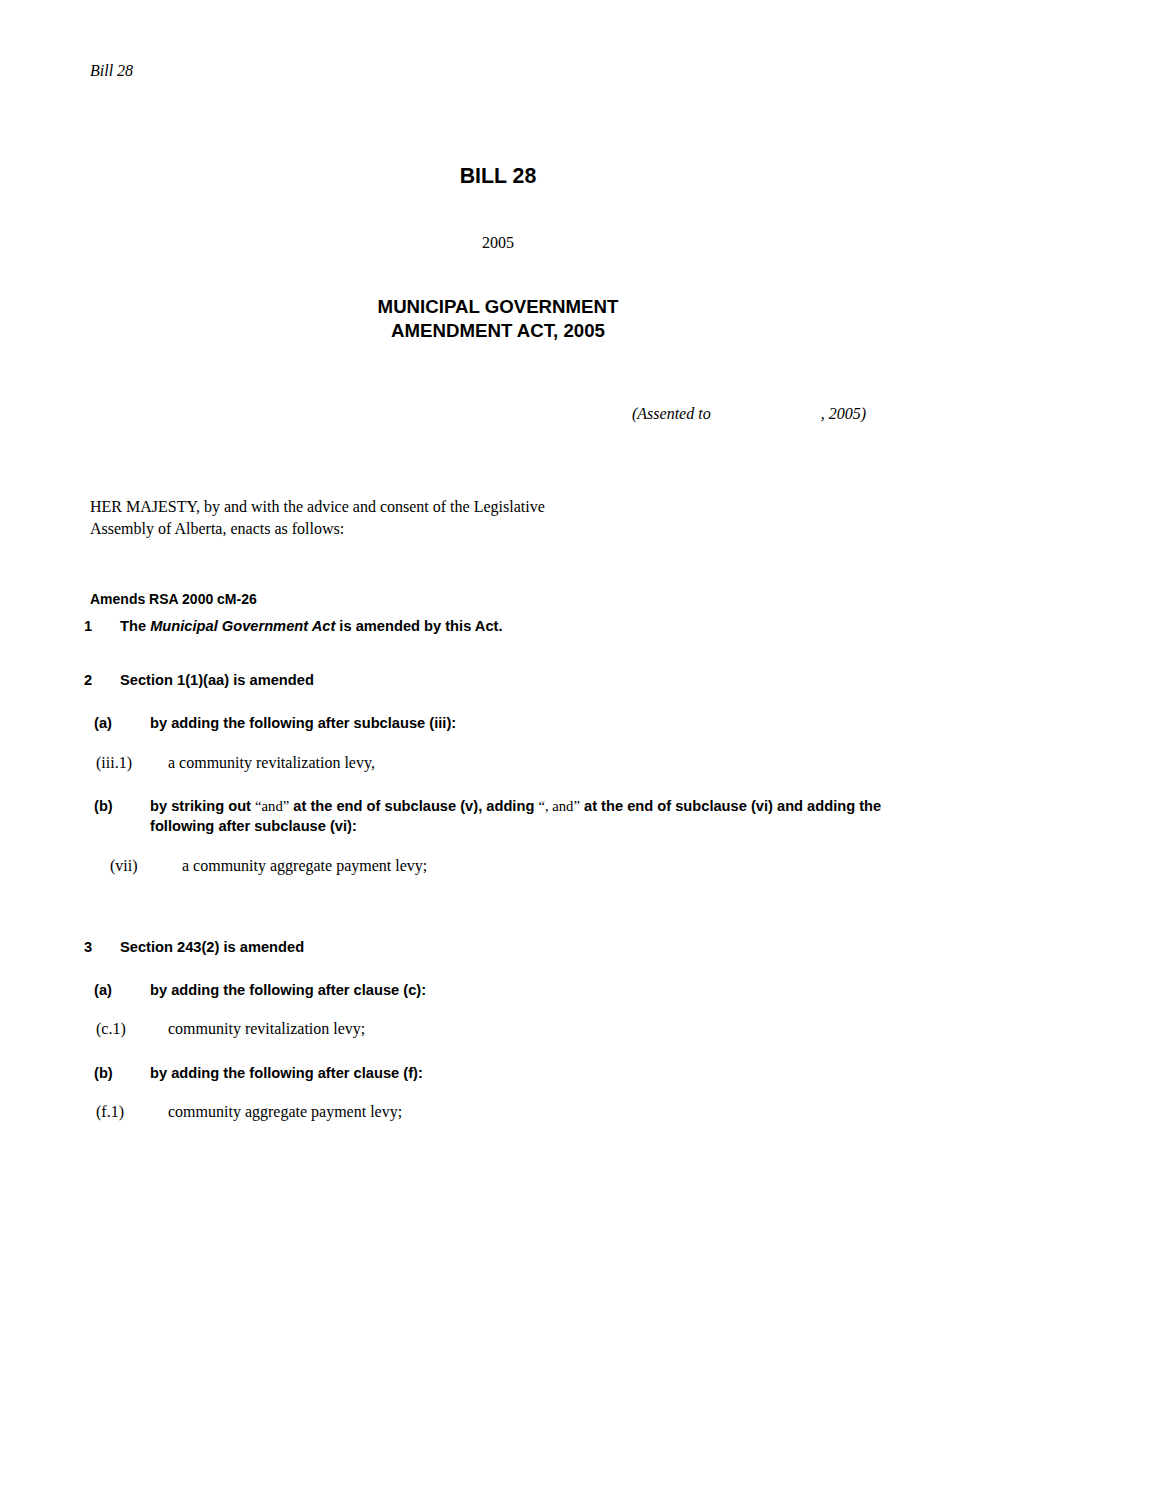Bill 28
BILL 28
2005
MUNICIPAL GOVERNMENT
AMENDMENT ACT, 2005
(Assented to , 2005)
HER MAJESTY, by and with the advice and consent of the Legislative Assembly of Alberta, enacts as follows:
Amends RSA 2000 cM-26
1 The Municipal Government Act is amended by this Act.
2 Section 1(1)(aa) is amended
(a) by adding the following after subclause (iii):
(iii.1) a community revitalization levy,
(b) by striking out “and” at the end of subclause (v), adding “, and” at the end of subclause (vi) and adding the following after subclause (vi):
(vii) a community aggregate payment levy;
3 Section 243(2) is amended
(a) by adding the following after clause (c):
(c.1) community revitalization levy;
(b) by adding the following after clause (f):
(f.1) community aggregate payment levy;